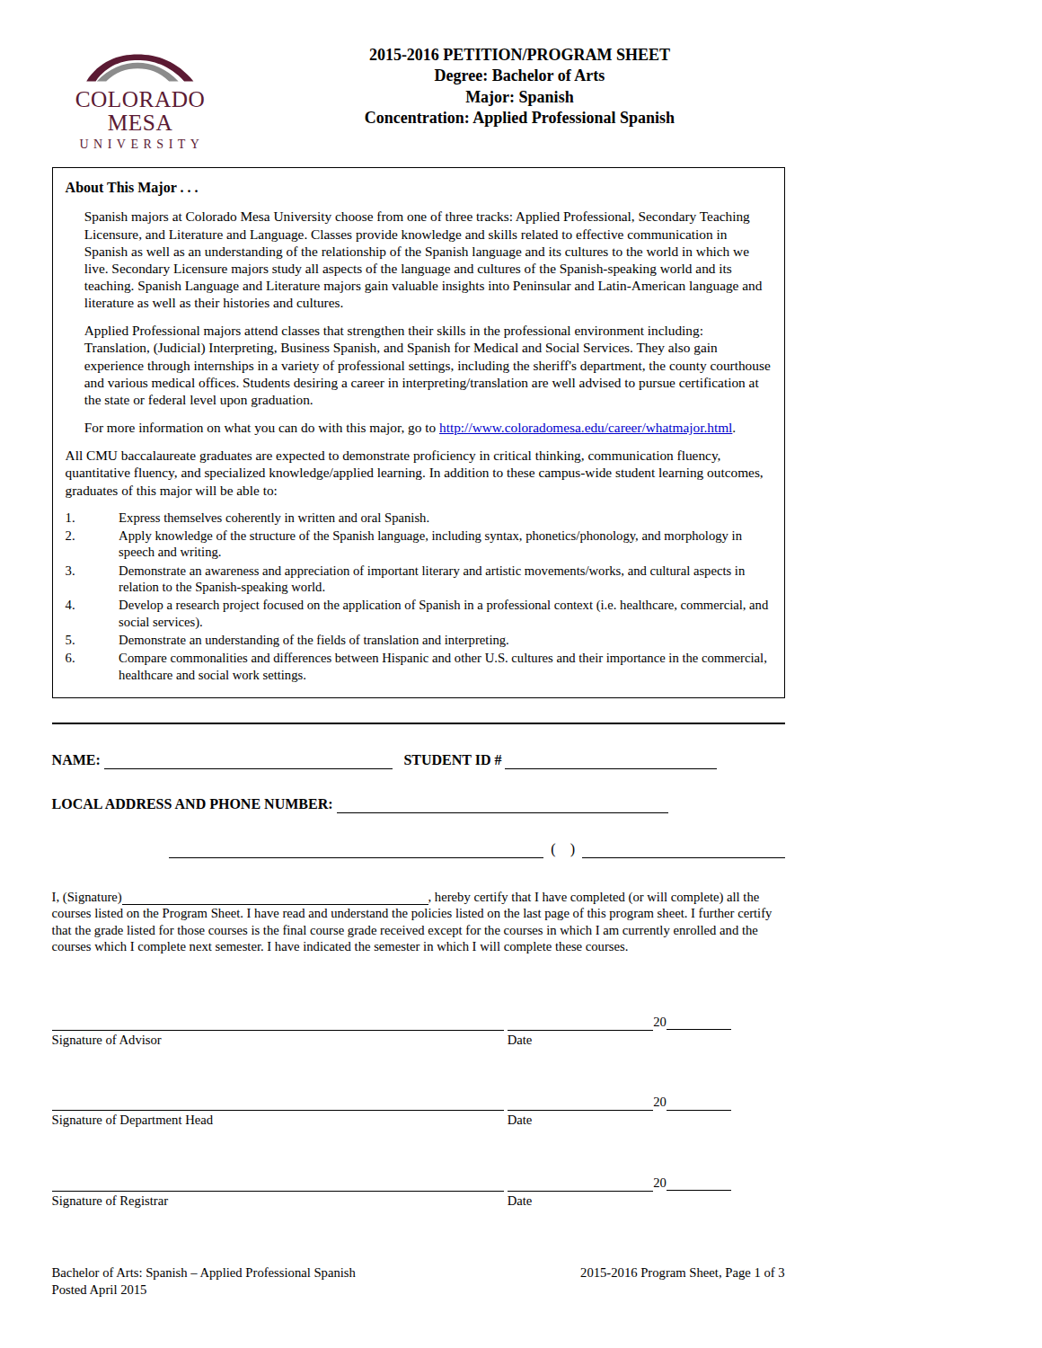COLORADO MESA UNIVERSITY
2015-2016 PETITION/PROGRAM SHEET
Degree: Bachelor of Arts
Major: Spanish
Concentration: Applied Professional Spanish
About This Major . . .
Spanish majors at Colorado Mesa University choose from one of three tracks: Applied Professional, Secondary Teaching Licensure, and Literature and Language. Classes provide knowledge and skills related to effective communication in Spanish as well as an understanding of the relationship of the Spanish language and its cultures to the world in which we live. Secondary Licensure majors study all aspects of the language and cultures of the Spanish-speaking world and its teaching. Spanish Language and Literature majors gain valuable insights into Peninsular and Latin-American language and literature as well as their histories and cultures.
Applied Professional majors attend classes that strengthen their skills in the professional environment including: Translation, (Judicial) Interpreting, Business Spanish, and Spanish for Medical and Social Services. They also gain experience through internships in a variety of professional settings, including the sheriff's department, the county courthouse and various medical offices. Students desiring a career in interpreting/translation are well advised to pursue certification at the state or federal level upon graduation.
For more information on what you can do with this major, go to http://www.coloradomesa.edu/career/whatmajor.html.
All CMU baccalaureate graduates are expected to demonstrate proficiency in critical thinking, communication fluency, quantitative fluency, and specialized knowledge/applied learning. In addition to these campus-wide student learning outcomes, graduates of this major will be able to:
Express themselves coherently in written and oral Spanish.
Apply knowledge of the structure of the Spanish language, including syntax, phonetics/phonology, and morphology in speech and writing.
Demonstrate an awareness and appreciation of important literary and artistic movements/works, and cultural aspects in relation to the Spanish-speaking world.
Develop a research project focused on the application of Spanish in a professional context (i.e. healthcare, commercial, and social services).
Demonstrate an understanding of the fields of translation and interpreting.
Compare commonalities and differences between Hispanic and other U.S. cultures and their importance in the commercial, healthcare and social work settings.
NAME: STUDENT ID #
LOCAL ADDRESS AND PHONE NUMBER:
( )
I, (Signature) , hereby certify that I have completed (or will complete) all the courses listed on the Program Sheet. I have read and understand the policies listed on the last page of this program sheet. I further certify that the grade listed for those courses is the final course grade received except for the courses in which I am currently enrolled and the courses which I complete next semester. I have indicated the semester in which I will complete these courses.
| | | | 20 |
| Signature of Advisor | | Date | |
| | | | 20 |
| Signature of Department Head | | Date | |
| | | | 20 |
| Signature of Registrar | | Date | |
Bachelor of Arts: Spanish – Applied Professional Spanish
Posted April 2015
2015-2016 Program Sheet, Page 1 of 3